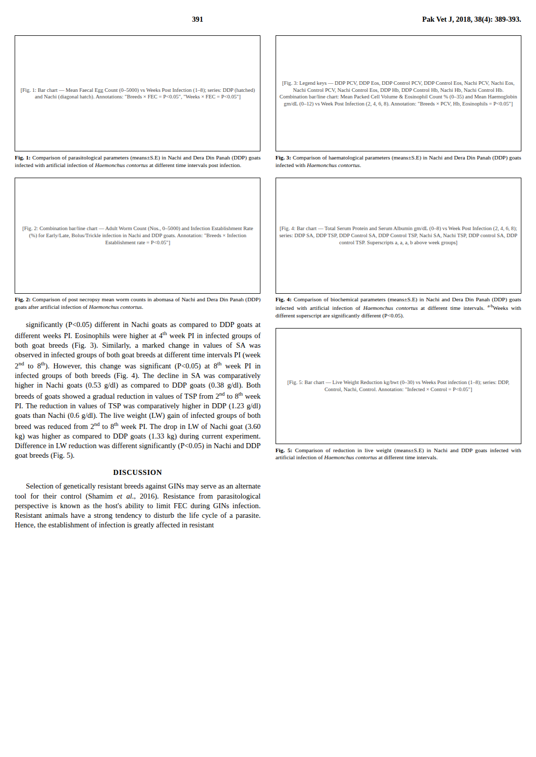391 Pak Vet J, 2018, 38(4): 389-393.
[Fig. 1: Bar chart — Mean Faecal Egg Count (0–5000) vs Weeks Post Infection (1–8); series: DDP (hatched) and Nachi (diagonal hatch). Annotations: "Breeds × FEC = P<0.05", "Weeks × FEC = P<0.05"]
Fig. 1: Comparison of parasitological parameters (means±S.E) in Nachi and Dera Din Panah (DDP) goats infected with artificial infection of Haemonchus contortus at different time intervals post infection.
[Fig. 2: Combination bar/line chart — Adult Worm Count (Nos., 0–5000) and Infection Establishment Rate (%) for Early/Late, Bolus/Trickle infection in Nachi and DDP goats. Annotation: "Breeds × Infection Establishment rate = P<0.05"]
Fig. 2: Comparison of post necropsy mean worm counts in abomasa of Nachi and Dera Din Panah (DDP) goats after artificial infection of Haemonchus contortus.
significantly (P<0.05) different in Nachi goats as compared to DDP goats at different weeks PI. Eosinophils were higher at 4th week PI in infected groups of both goat breeds (Fig. 3). Similarly, a marked change in values of SA was observed in infected groups of both goat breeds at different time intervals PI (week 2nd to 8th). However, this change was significant (P<0.05) at 8th week PI in infected groups of both breeds (Fig. 4). The decline in SA was comparatively higher in Nachi goats (0.53 g/dl) as compared to DDP goats (0.38 g/dl). Both breeds of goats showed a gradual reduction in values of TSP from 2nd to 8th week PI. The reduction in values of TSP was comparatively higher in DDP (1.23 g/dl) goats than Nachi (0.6 g/dl). The live weight (LW) gain of infected groups of both breed was reduced from 2nd to 8th week PI. The drop in LW of Nachi goat (3.60 kg) was higher as compared to DDP goats (1.33 kg) during current experiment. Difference in LW reduction was different significantly (P<0.05) in Nachi and DDP goat breeds (Fig. 5).
DISCUSSION
Selection of genetically resistant breeds against GINs may serve as an alternate tool for their control (Shamim et al., 2016). Resistance from parasitological perspective is known as the host's ability to limit FEC during GINs infection. Resistant animals have a strong tendency to disturb the life cycle of a parasite. Hence, the establishment of infection is greatly affected in resistant
[Fig. 3: Legend keys — DDP PCV, DDP Eos, DDP Control PCV, DDP Control Eos, Nachi PCV, Nachi Eos, Nachi Control PCV, Nachi Control Eos, DDP Hb, DDP Control Hb, Nachi Hb, Nachi Control Hb. Combination bar/line chart: Mean Packed Cell Volume & Eosinophil Count % (0–35) and Mean Haemoglobin gm/dL (0–12) vs Week Post Infection (2, 4, 6, 8). Annotation: "Breeds × PCV, Hb, Eosinophils = P<0.05"]
Fig. 3: Comparison of haematological parameters (means±S.E) in Nachi and Dera Din Panah (DDP) goats infected with Haemonchus contortus.
[Fig. 4: Bar chart — Total Serum Protein and Serum Albumin gm/dL (0–8) vs Week Post Infection (2, 4, 6, 8); series: DDP SA, DDP TSP, DDP Control SA, DDP Control TSP, Nachi SA, Nachi TSP, DDP control SA, DDP control TSP. Superscripts a, a, a, b above week groups]
Fig. 4: Comparison of biochemical parameters (means±S.E) in Nachi and Dera Din Panah (DDP) goats infected with artificial infection of Haemonchus contortus at different time intervals. a-bWeeks with different superscript are significantly different (P<0.05).
[Fig. 5: Bar chart — Live Weight Reduction kg/bwt (0–30) vs Weeks Post infection (1–8); series: DDP, Control, Nachi, Control. Annotation: "Infected × Control = P<0.05"]
Fig. 5: Comparison of reduction in live weight (means±S.E) in Nachi and DDP goats infected with artificial infection of Haemonchus contortus at different time intervals.